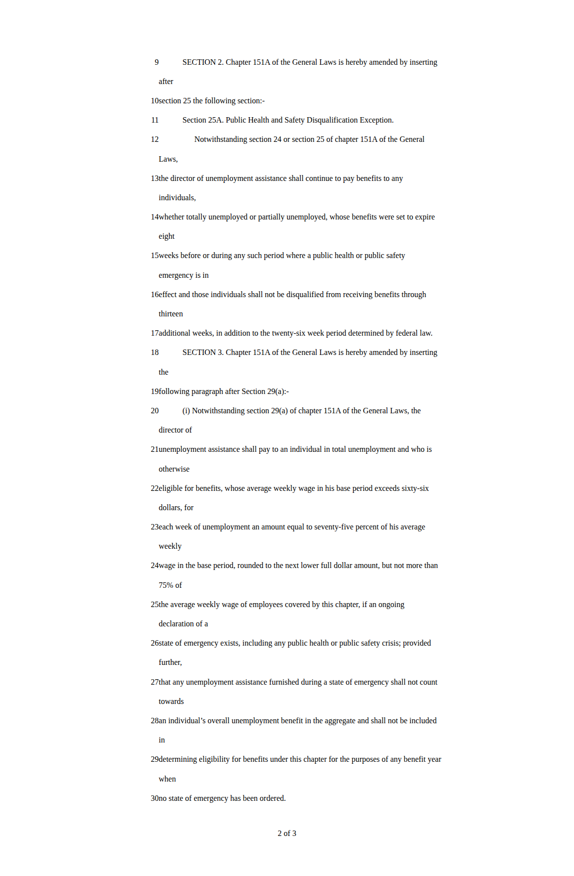| 9 | SECTION 2. Chapter 151A of the General Laws is hereby amended by inserting after |
| 10 | section 25 the following section:- |
| 11 | Section 25A. Public Health and Safety Disqualification Exception. |
| 12 | Notwithstanding section 24 or section 25 of chapter 151A of the General Laws, |
| 13 | the director of unemployment assistance shall continue to pay benefits to any individuals, |
| 14 | whether totally unemployed or partially unemployed, whose benefits were set to expire eight |
| 15 | weeks before or during any such period where a public health or public safety emergency is in |
| 16 | effect and those individuals shall not be disqualified from receiving benefits through thirteen |
| 17 | additional weeks, in addition to the twenty-six week period determined by federal law. |
| 18 | SECTION 3. Chapter 151A of the General Laws is hereby amended by inserting the |
| 19 | following paragraph after Section 29(a):- |
| 20 | (i) Notwithstanding section 29(a) of chapter 151A of the General Laws, the director of |
| 21 | unemployment assistance shall pay to an individual in total unemployment and who is otherwise |
| 22 | eligible for benefits, whose average weekly wage in his base period exceeds sixty-six dollars, for |
| 23 | each week of unemployment an amount equal to seventy-five percent of his average weekly |
| 24 | wage in the base period, rounded to the next lower full dollar amount, but not more than 75% of |
| 25 | the average weekly wage of employees covered by this chapter, if an ongoing declaration of a |
| 26 | state of emergency exists, including any public health or public safety crisis; provided further, |
| 27 | that any unemployment assistance furnished during a state of emergency shall not count towards |
| 28 | an individual’s overall unemployment benefit in the aggregate and shall not be included in |
| 29 | determining eligibility for benefits under this chapter for the purposes of any benefit year when |
| 30 | no state of emergency has been ordered. |
2 of 3